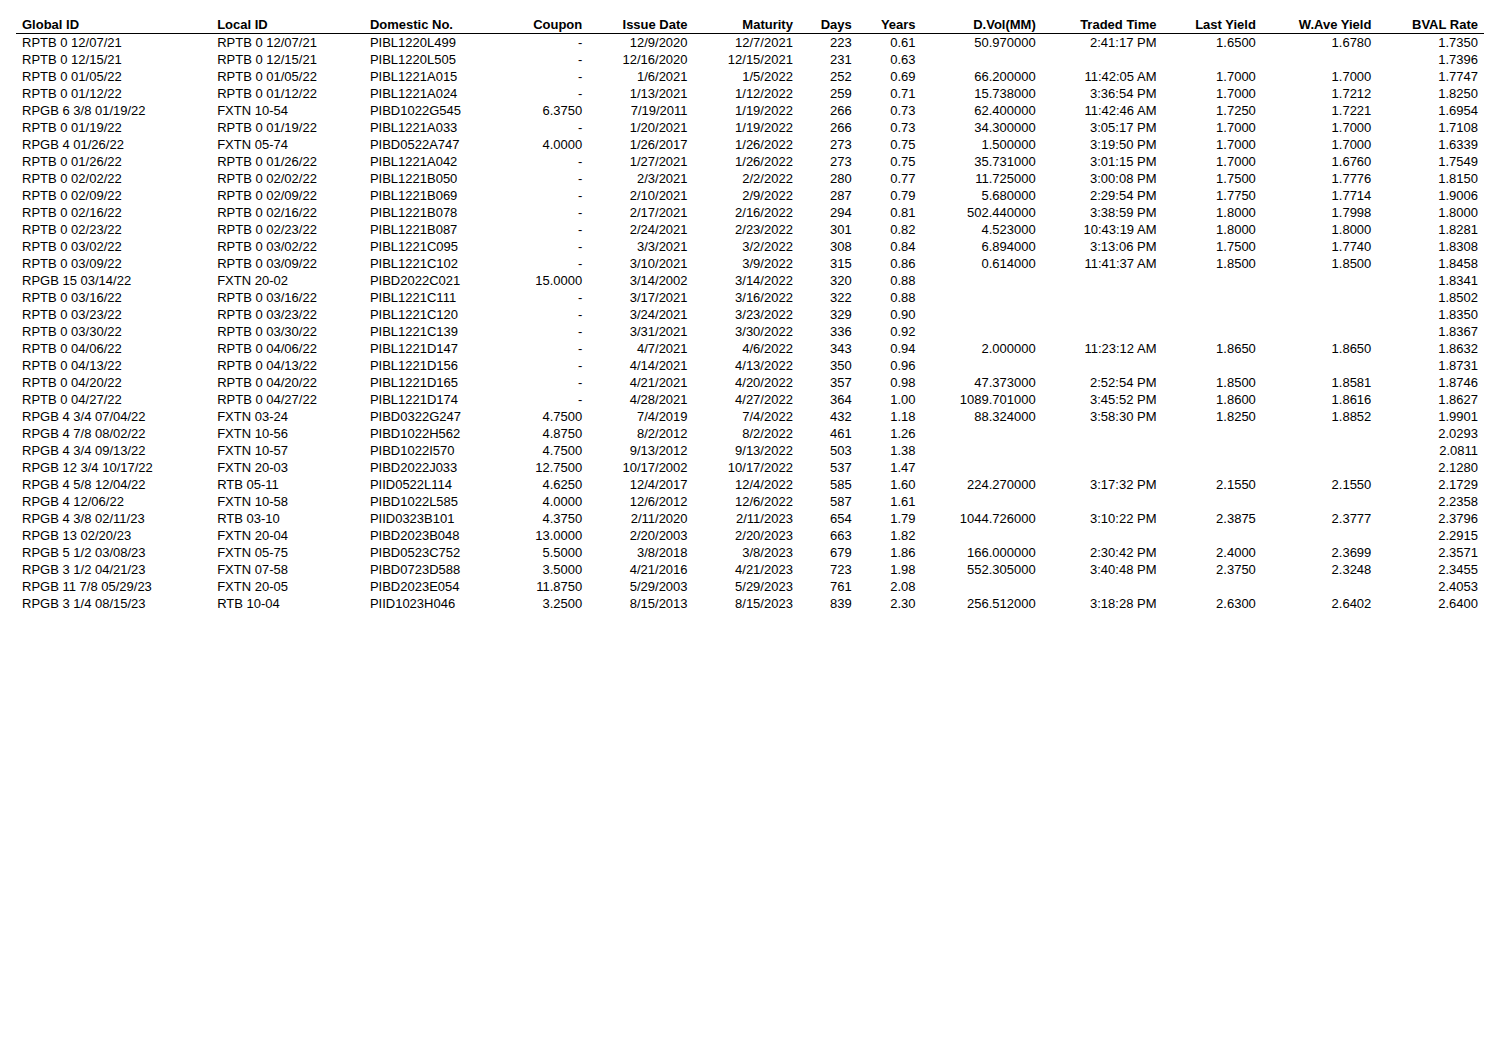Government Securities Trading Summary
| Global ID | Local ID | Domestic No. | Coupon | Issue Date | Maturity | Days | Years | D.Vol(MM) | Traded Time | Last Yield | W.Ave Yield | BVAL Rate |
| --- | --- | --- | --- | --- | --- | --- | --- | --- | --- | --- | --- | --- |
| RPTB 0 12/07/21 | RPTB 0 12/07/21 | PIBL1220L499 | - | 12/9/2020 | 12/7/2021 | 223 | 0.61 | 50.970000 | 2:41:17 PM | 1.6500 | 1.6780 | 1.7350 |
| RPTB 0 12/15/21 | RPTB 0 12/15/21 | PIBL1220L505 | - | 12/16/2020 | 12/15/2021 | 231 | 0.63 | | | | | 1.7396 |
| RPTB 0 01/05/22 | RPTB 0 01/05/22 | PIBL1221A015 | - | 1/6/2021 | 1/5/2022 | 252 | 0.69 | 66.200000 | 11:42:05 AM | 1.7000 | 1.7000 | 1.7747 |
| RPTB 0 01/12/22 | RPTB 0 01/12/22 | PIBL1221A024 | - | 1/13/2021 | 1/12/2022 | 259 | 0.71 | 15.738000 | 3:36:54 PM | 1.7000 | 1.7212 | 1.8250 |
| RPGB 6 3/8 01/19/22 | FXTN 10-54 | PIBD1022G545 | 6.3750 | 7/19/2011 | 1/19/2022 | 266 | 0.73 | 62.400000 | 11:42:46 AM | 1.7250 | 1.7221 | 1.6954 |
| RPTB 0 01/19/22 | RPTB 0 01/19/22 | PIBL1221A033 | - | 1/20/2021 | 1/19/2022 | 266 | 0.73 | 34.300000 | 3:05:17 PM | 1.7000 | 1.7000 | 1.7108 |
| RPGB 4 01/26/22 | FXTN 05-74 | PIBD0522A747 | 4.0000 | 1/26/2017 | 1/26/2022 | 273 | 0.75 | 1.500000 | 3:19:50 PM | 1.7000 | 1.7000 | 1.6339 |
| RPTB 0 01/26/22 | RPTB 0 01/26/22 | PIBL1221A042 | - | 1/27/2021 | 1/26/2022 | 273 | 0.75 | 35.731000 | 3:01:15 PM | 1.7000 | 1.6760 | 1.7549 |
| RPTB 0 02/02/22 | RPTB 0 02/02/22 | PIBL1221B050 | - | 2/3/2021 | 2/2/2022 | 280 | 0.77 | 11.725000 | 3:00:08 PM | 1.7500 | 1.7776 | 1.8150 |
| RPTB 0 02/09/22 | RPTB 0 02/09/22 | PIBL1221B069 | - | 2/10/2021 | 2/9/2022 | 287 | 0.79 | 5.680000 | 2:29:54 PM | 1.7750 | 1.7714 | 1.9006 |
| RPTB 0 02/16/22 | RPTB 0 02/16/22 | PIBL1221B078 | - | 2/17/2021 | 2/16/2022 | 294 | 0.81 | 502.440000 | 3:38:59 PM | 1.8000 | 1.7998 | 1.8000 |
| RPTB 0 02/23/22 | RPTB 0 02/23/22 | PIBL1221B087 | - | 2/24/2021 | 2/23/2022 | 301 | 0.82 | 4.523000 | 10:43:19 AM | 1.8000 | 1.8000 | 1.8281 |
| RPTB 0 03/02/22 | RPTB 0 03/02/22 | PIBL1221C095 | - | 3/3/2021 | 3/2/2022 | 308 | 0.84 | 6.894000 | 3:13:06 PM | 1.7500 | 1.7740 | 1.8308 |
| RPTB 0 03/09/22 | RPTB 0 03/09/22 | PIBL1221C102 | - | 3/10/2021 | 3/9/2022 | 315 | 0.86 | 0.614000 | 11:41:37 AM | 1.8500 | 1.8500 | 1.8458 |
| RPGB 15 03/14/22 | FXTN 20-02 | PIBD2022C021 | 15.0000 | 3/14/2002 | 3/14/2022 | 320 | 0.88 | | | | | 1.8341 |
| RPTB 0 03/16/22 | RPTB 0 03/16/22 | PIBL1221C111 | - | 3/17/2021 | 3/16/2022 | 322 | 0.88 | | | | | 1.8502 |
| RPTB 0 03/23/22 | RPTB 0 03/23/22 | PIBL1221C120 | - | 3/24/2021 | 3/23/2022 | 329 | 0.90 | | | | | 1.8350 |
| RPTB 0 03/30/22 | RPTB 0 03/30/22 | PIBL1221C139 | - | 3/31/2021 | 3/30/2022 | 336 | 0.92 | | | | | 1.8367 |
| RPTB 0 04/06/22 | RPTB 0 04/06/22 | PIBL1221D147 | - | 4/7/2021 | 4/6/2022 | 343 | 0.94 | 2.000000 | 11:23:12 AM | 1.8650 | 1.8650 | 1.8632 |
| RPTB 0 04/13/22 | RPTB 0 04/13/22 | PIBL1221D156 | - | 4/14/2021 | 4/13/2022 | 350 | 0.96 | | | | | 1.8731 |
| RPTB 0 04/20/22 | RPTB 0 04/20/22 | PIBL1221D165 | - | 4/21/2021 | 4/20/2022 | 357 | 0.98 | 47.373000 | 2:52:54 PM | 1.8500 | 1.8581 | 1.8746 |
| RPTB 0 04/27/22 | RPTB 0 04/27/22 | PIBL1221D174 | - | 4/28/2021 | 4/27/2022 | 364 | 1.00 | 1089.701000 | 3:45:52 PM | 1.8600 | 1.8616 | 1.8627 |
| RPGB 4 3/4 07/04/22 | FXTN 03-24 | PIBD0322G247 | 4.7500 | 7/4/2019 | 7/4/2022 | 432 | 1.18 | 88.324000 | 3:58:30 PM | 1.8250 | 1.8852 | 1.9901 |
| RPGB 4 7/8 08/02/22 | FXTN 10-56 | PIBD1022H562 | 4.8750 | 8/2/2012 | 8/2/2022 | 461 | 1.26 | | | | | 2.0293 |
| RPGB 4 3/4 09/13/22 | FXTN 10-57 | PIBD1022I570 | 4.7500 | 9/13/2012 | 9/13/2022 | 503 | 1.38 | | | | | 2.0811 |
| RPGB 12 3/4 10/17/22 | FXTN 20-03 | PIBD2022J033 | 12.7500 | 10/17/2002 | 10/17/2022 | 537 | 1.47 | | | | | 2.1280 |
| RPGB 4 5/8 12/04/22 | RTB 05-11 | PIID0522L114 | 4.6250 | 12/4/2017 | 12/4/2022 | 585 | 1.60 | 224.270000 | 3:17:32 PM | 2.1550 | 2.1550 | 2.1729 |
| RPGB 4 12/06/22 | FXTN 10-58 | PIBD1022L585 | 4.0000 | 12/6/2012 | 12/6/2022 | 587 | 1.61 | | | | | 2.2358 |
| RPGB 4 3/8 02/11/23 | RTB 03-10 | PIID0323B101 | 4.3750 | 2/11/2020 | 2/11/2023 | 654 | 1.79 | 1044.726000 | 3:10:22 PM | 2.3875 | 2.3777 | 2.3796 |
| RPGB 13 02/20/23 | FXTN 20-04 | PIBD2023B048 | 13.0000 | 2/20/2003 | 2/20/2023 | 663 | 1.82 | | | | | 2.2915 |
| RPGB 5 1/2 03/08/23 | FXTN 05-75 | PIBD0523C752 | 5.5000 | 3/8/2018 | 3/8/2023 | 679 | 1.86 | 166.000000 | 2:30:42 PM | 2.4000 | 2.3699 | 2.3571 |
| RPGB 3 1/2 04/21/23 | FXTN 07-58 | PIBD0723D588 | 3.5000 | 4/21/2016 | 4/21/2023 | 723 | 1.98 | 552.305000 | 3:40:48 PM | 2.3750 | 2.3248 | 2.3455 |
| RPGB 11 7/8 05/29/23 | FXTN 20-05 | PIBD2023E054 | 11.8750 | 5/29/2003 | 5/29/2023 | 761 | 2.08 | | | | | 2.4053 |
| RPGB 3 1/4 08/15/23 | RTB 10-04 | PIID1023H046 | 3.2500 | 8/15/2013 | 8/15/2023 | 839 | 2.30 | 256.512000 | 3:18:28 PM | 2.6300 | 2.6402 | 2.6400 |